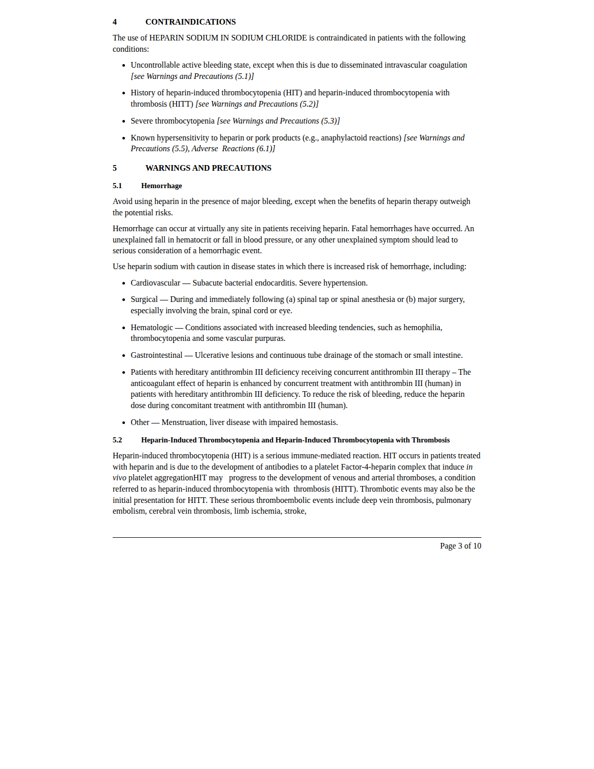4 CONTRAINDICATIONS
The use of HEPARIN SODIUM IN SODIUM CHLORIDE is contraindicated in patients with the following conditions:
Uncontrollable active bleeding state, except when this is due to disseminated intravascular coagulation [see Warnings and Precautions (5.1)]
History of heparin-induced thrombocytopenia (HIT) and heparin-induced thrombocytopenia with thrombosis (HITT) [see Warnings and Precautions (5.2)]
Severe thrombocytopenia [see Warnings and Precautions (5.3)]
Known hypersensitivity to heparin or pork products (e.g., anaphylactoid reactions) [see Warnings and Precautions (5.5), Adverse Reactions (6.1)]
5 WARNINGS AND PRECAUTIONS
5.1 Hemorrhage
Avoid using heparin in the presence of major bleeding, except when the benefits of heparin therapy outweigh the potential risks.
Hemorrhage can occur at virtually any site in patients receiving heparin. Fatal hemorrhages have occurred. An unexplained fall in hematocrit or fall in blood pressure, or any other unexplained symptom should lead to serious consideration of a hemorrhagic event.
Use heparin sodium with caution in disease states in which there is increased risk of hemorrhage, including:
Cardiovascular — Subacute bacterial endocarditis. Severe hypertension.
Surgical — During and immediately following (a) spinal tap or spinal anesthesia or (b) major surgery, especially involving the brain, spinal cord or eye.
Hematologic — Conditions associated with increased bleeding tendencies, such as hemophilia, thrombocytopenia and some vascular purpuras.
Gastrointestinal — Ulcerative lesions and continuous tube drainage of the stomach or small intestine.
Patients with hereditary antithrombin III deficiency receiving concurrent antithrombin III therapy – The anticoagulant effect of heparin is enhanced by concurrent treatment with antithrombin III (human) in patients with hereditary antithrombin III deficiency. To reduce the risk of bleeding, reduce the heparin dose during concomitant treatment with antithrombin III (human).
Other — Menstruation, liver disease with impaired hemostasis.
5.2 Heparin-Induced Thrombocytopenia and Heparin-Induced Thrombocytopenia with Thrombosis
Heparin-induced thrombocytopenia (HIT) is a serious immune-mediated reaction. HIT occurs in patients treated with heparin and is due to the development of antibodies to a platelet Factor-4-heparin complex that induce in vivo platelet aggregationHIT may progress to the development of venous and arterial thromboses, a condition referred to as heparin-induced thrombocytopenia with thrombosis (HITT). Thrombotic events may also be the initial presentation for HITT. These serious thromboembolic events include deep vein thrombosis, pulmonary embolism, cerebral vein thrombosis, limb ischemia, stroke,
Page 3 of 10